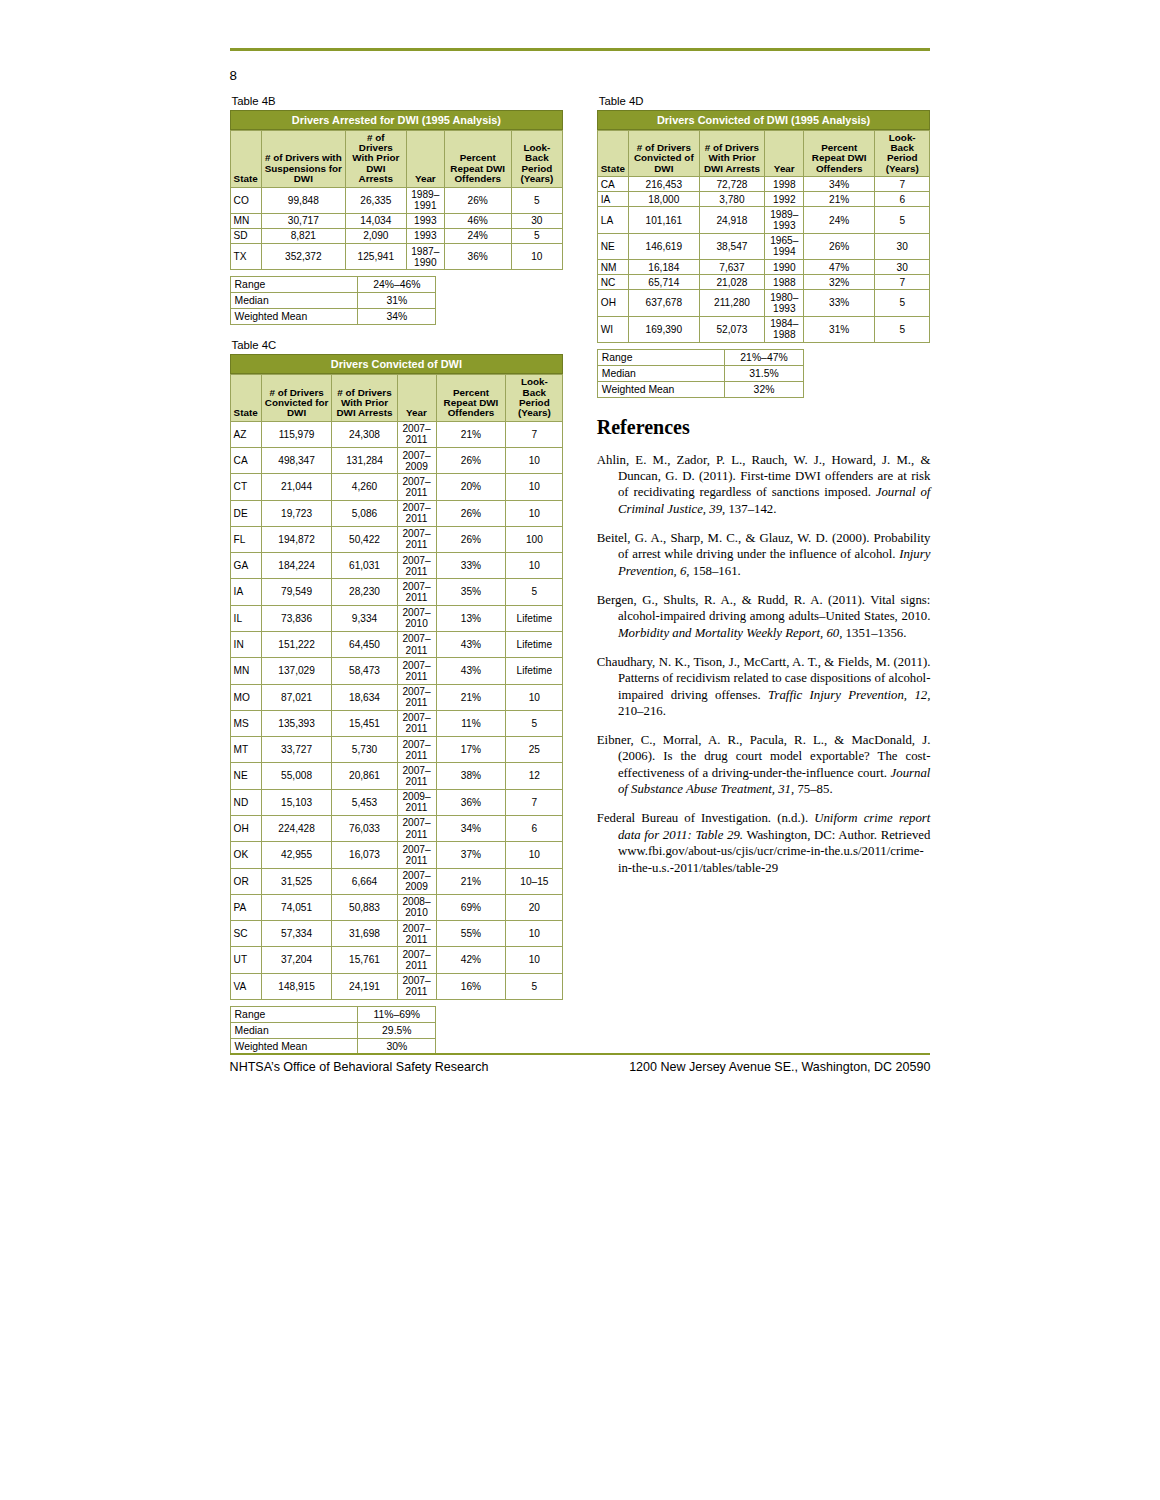8
Table 4B
Drivers Arrested for DWI (1995 Analysis)
| State | # of Drivers with Suspensions for DWI | # of Drivers With Prior DWI Arrests | Year | Percent Repeat DWI Offenders | Look-Back Period (Years) |
| --- | --- | --- | --- | --- | --- |
| CO | 99,848 | 26,335 | 1989–1991 | 26% | 5 |
| MN | 30,717 | 14,034 | 1993 | 46% | 30 |
| SD | 8,821 | 2,090 | 1993 | 24% | 5 |
| TX | 352,372 | 125,941 | 1987–1990 | 36% | 10 |
| Range | 24%–46% |
| Median | 31% |
| Weighted Mean | 34% |
Table 4C
Drivers Convicted of DWI
| State | # of Drivers Convicted for DWI | # of Drivers With Prior DWI Arrests | Year | Percent Repeat DWI Offenders | Look-Back Period (Years) |
| --- | --- | --- | --- | --- | --- |
| AZ | 115,979 | 24,308 | 2007–2011 | 21% | 7 |
| CA | 498,347 | 131,284 | 2007–2009 | 26% | 10 |
| CT | 21,044 | 4,260 | 2007–2011 | 20% | 10 |
| DE | 19,723 | 5,086 | 2007–2011 | 26% | 10 |
| FL | 194,872 | 50,422 | 2007–2011 | 26% | 100 |
| GA | 184,224 | 61,031 | 2007–2011 | 33% | 10 |
| IA | 79,549 | 28,230 | 2007–2011 | 35% | 5 |
| IL | 73,836 | 9,334 | 2007–2010 | 13% | Lifetime |
| IN | 151,222 | 64,450 | 2007–2011 | 43% | Lifetime |
| MN | 137,029 | 58,473 | 2007–2011 | 43% | Lifetime |
| MO | 87,021 | 18,634 | 2007–2011 | 21% | 10 |
| MS | 135,393 | 15,451 | 2007–2011 | 11% | 5 |
| MT | 33,727 | 5,730 | 2007–2011 | 17% | 25 |
| NE | 55,008 | 20,861 | 2007–2011 | 38% | 12 |
| ND | 15,103 | 5,453 | 2009–2011 | 36% | 7 |
| OH | 224,428 | 76,033 | 2007–2011 | 34% | 6 |
| OK | 42,955 | 16,073 | 2007–2011 | 37% | 10 |
| OR | 31,525 | 6,664 | 2007–2009 | 21% | 10–15 |
| PA | 74,051 | 50,883 | 2008–2010 | 69% | 20 |
| SC | 57,334 | 31,698 | 2007–2011 | 55% | 10 |
| UT | 37,204 | 15,761 | 2007–2011 | 42% | 10 |
| VA | 148,915 | 24,191 | 2007–2011 | 16% | 5 |
| Range | 11%–69% |
| Median | 29.5% |
| Weighted Mean | 30% |
Table 4D
Drivers Convicted of DWI (1995 Analysis)
| State | # of Drivers Convicted of DWI | # of Drivers With Prior DWI Arrests | Year | Percent Repeat DWI Offenders | Look-Back Period (Years) |
| --- | --- | --- | --- | --- | --- |
| CA | 216,453 | 72,728 | 1998 | 34% | 7 |
| IA | 18,000 | 3,780 | 1992 | 21% | 6 |
| LA | 101,161 | 24,918 | 1989–1993 | 24% | 5 |
| NE | 146,619 | 38,547 | 1965–1994 | 26% | 30 |
| NM | 16,184 | 7,637 | 1990 | 47% | 30 |
| NC | 65,714 | 21,028 | 1988 | 32% | 7 |
| OH | 637,678 | 211,280 | 1980–1993 | 33% | 5 |
| WI | 169,390 | 52,073 | 1984–1988 | 31% | 5 |
| Range | 21%–47% |
| Median | 31.5% |
| Weighted Mean | 32% |
References
Ahlin, E. M., Zador, P. L., Rauch, W. J., Howard, J. M., & Duncan, G. D. (2011). First-time DWI offenders are at risk of recidivating regardless of sanctions imposed. Journal of Criminal Justice, 39, 137–142.
Beitel, G. A., Sharp, M. C., & Glauz, W. D. (2000). Probability of arrest while driving under the influence of alcohol. Injury Prevention, 6, 158–161.
Bergen, G., Shults, R. A., & Rudd, R. A. (2011). Vital signs: alcohol-impaired driving among adults–United States, 2010. Morbidity and Mortality Weekly Report, 60, 1351–1356.
Chaudhary, N. K., Tison, J., McCartt, A. T., & Fields, M. (2011). Patterns of recidivism related to case dispositions of alcohol-impaired driving offenses. Traffic Injury Prevention, 12, 210–216.
Eibner, C., Morral, A. R., Pacula, R. L., & MacDonald, J. (2006). Is the drug court model exportable? The cost-effectiveness of a driving-under-the-influence court. Journal of Substance Abuse Treatment, 31, 75–85.
Federal Bureau of Investigation. (n.d.). Uniform crime report data for 2011: Table 29. Washington, DC: Author. Retrieved www.fbi.gov/about-us/cjis/ucr/crime-in-the.u.s/2011/crime-in-the-u.s.-2011/tables/table-29
NHTSA’s Office of Behavioral Safety Research 1200 New Jersey Avenue SE., Washington, DC 20590